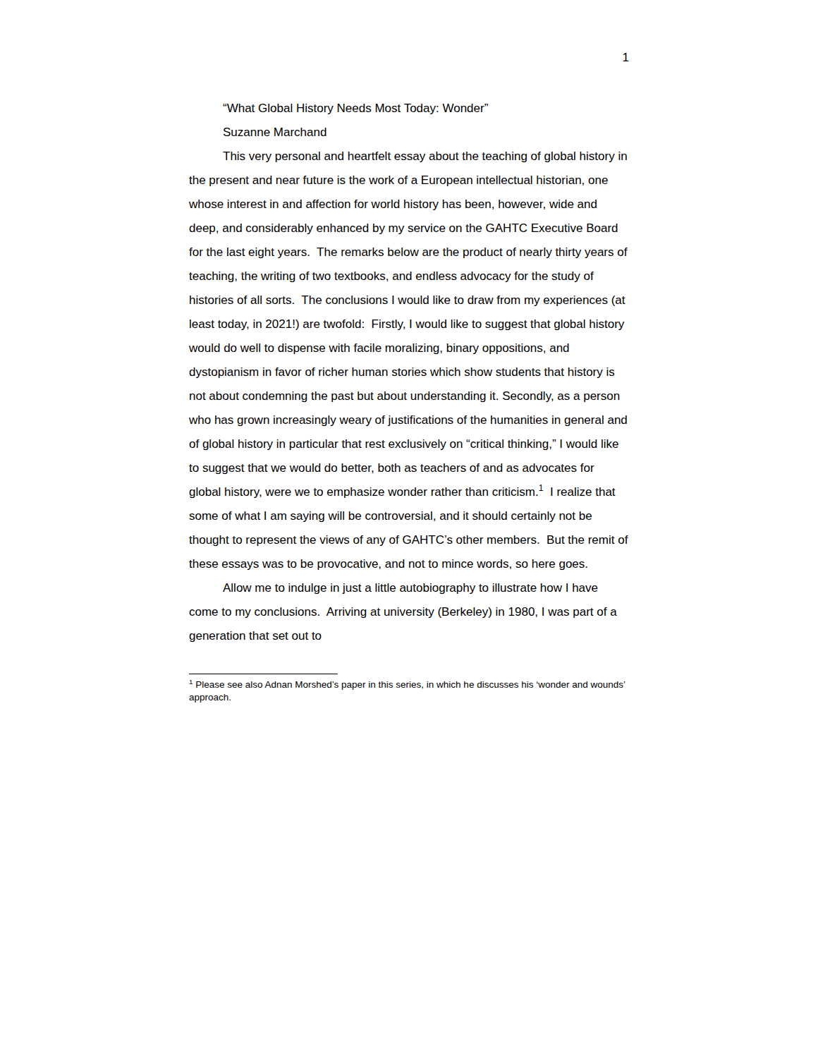1
“What Global History Needs Most Today: Wonder”
Suzanne Marchand
This very personal and heartfelt essay about the teaching of global history in the present and near future is the work of a European intellectual historian, one whose interest in and affection for world history has been, however, wide and deep, and considerably enhanced by my service on the GAHTC Executive Board for the last eight years. The remarks below are the product of nearly thirty years of teaching, the writing of two textbooks, and endless advocacy for the study of histories of all sorts. The conclusions I would like to draw from my experiences (at least today, in 2021!) are twofold: Firstly, I would like to suggest that global history would do well to dispense with facile moralizing, binary oppositions, and dystopianism in favor of richer human stories which show students that history is not about condemning the past but about understanding it. Secondly, as a person who has grown increasingly weary of justifications of the humanities in general and of global history in particular that rest exclusively on “critical thinking,” I would like to suggest that we would do better, both as teachers of and as advocates for global history, were we to emphasize wonder rather than criticism.1 I realize that some of what I am saying will be controversial, and it should certainly not be thought to represent the views of any of GAHTC’s other members. But the remit of these essays was to be provocative, and not to mince words, so here goes.
Allow me to indulge in just a little autobiography to illustrate how I have come to my conclusions. Arriving at university (Berkeley) in 1980, I was part of a generation that set out to
1 Please see also Adnan Morshed’s paper in this series, in which he discusses his ‘wonder and wounds’ approach.